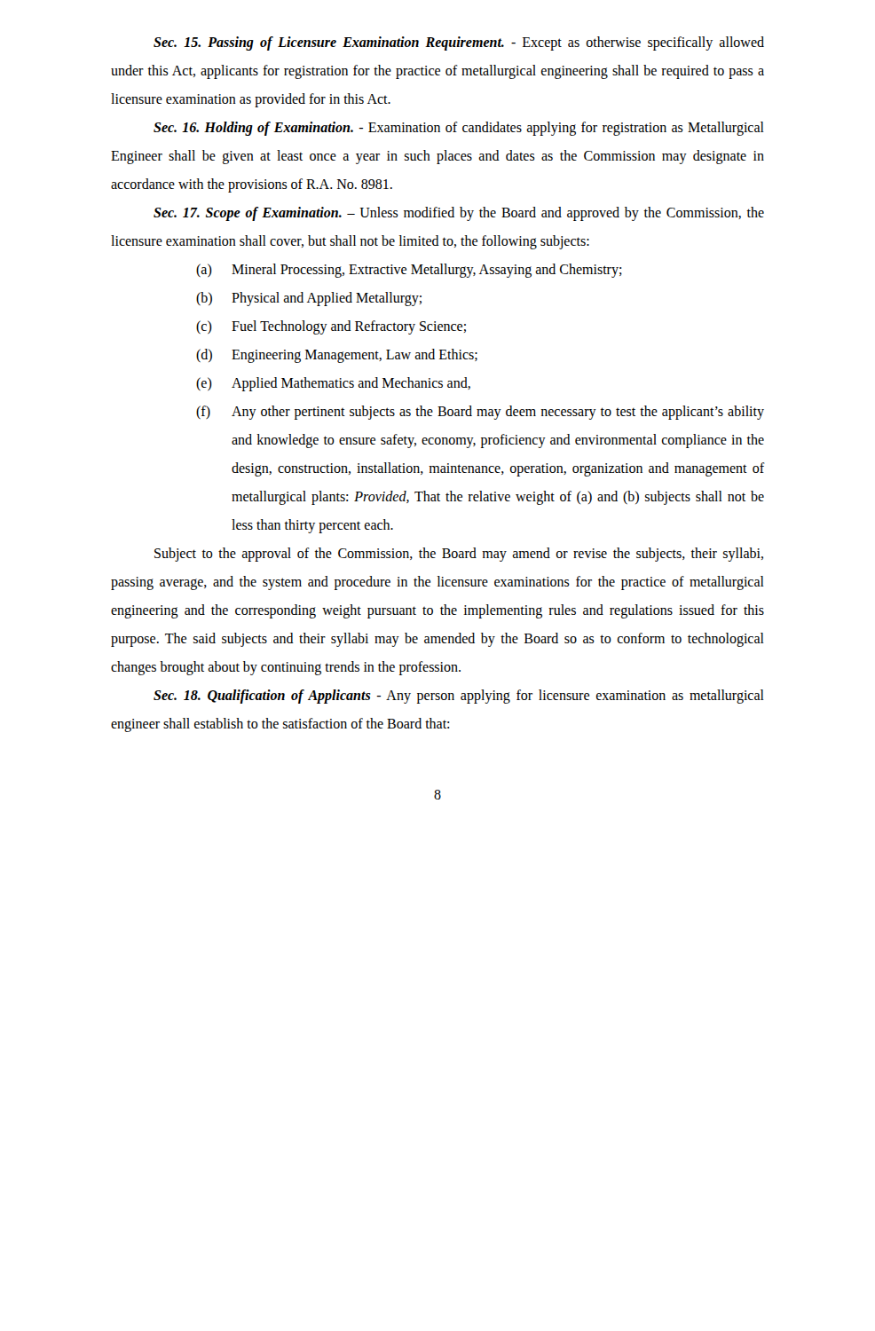Sec. 15. Passing of Licensure Examination Requirement. - Except as otherwise specifically allowed under this Act, applicants for registration for the practice of metallurgical engineering shall be required to pass a licensure examination as provided for in this Act.
Sec. 16. Holding of Examination. - Examination of candidates applying for registration as Metallurgical Engineer shall be given at least once a year in such places and dates as the Commission may designate in accordance with the provisions of R.A. No. 8981.
Sec. 17. Scope of Examination. – Unless modified by the Board and approved by the Commission, the licensure examination shall cover, but shall not be limited to, the following subjects:
(a) Mineral Processing, Extractive Metallurgy, Assaying and Chemistry;
(b) Physical and Applied Metallurgy;
(c) Fuel Technology and Refractory Science;
(d) Engineering Management, Law and Ethics;
(e) Applied Mathematics and Mechanics and,
(f) Any other pertinent subjects as the Board may deem necessary to test the applicant’s ability and knowledge to ensure safety, economy, proficiency and environmental compliance in the design, construction, installation, maintenance, operation, organization and management of metallurgical plants: Provided, That the relative weight of (a) and (b) subjects shall not be less than thirty percent each.
Subject to the approval of the Commission, the Board may amend or revise the subjects, their syllabi, passing average, and the system and procedure in the licensure examinations for the practice of metallurgical engineering and the corresponding weight pursuant to the implementing rules and regulations issued for this purpose. The said subjects and their syllabi may be amended by the Board so as to conform to technological changes brought about by continuing trends in the profession.
Sec. 18. Qualification of Applicants - Any person applying for licensure examination as metallurgical engineer shall establish to the satisfaction of the Board that:
8